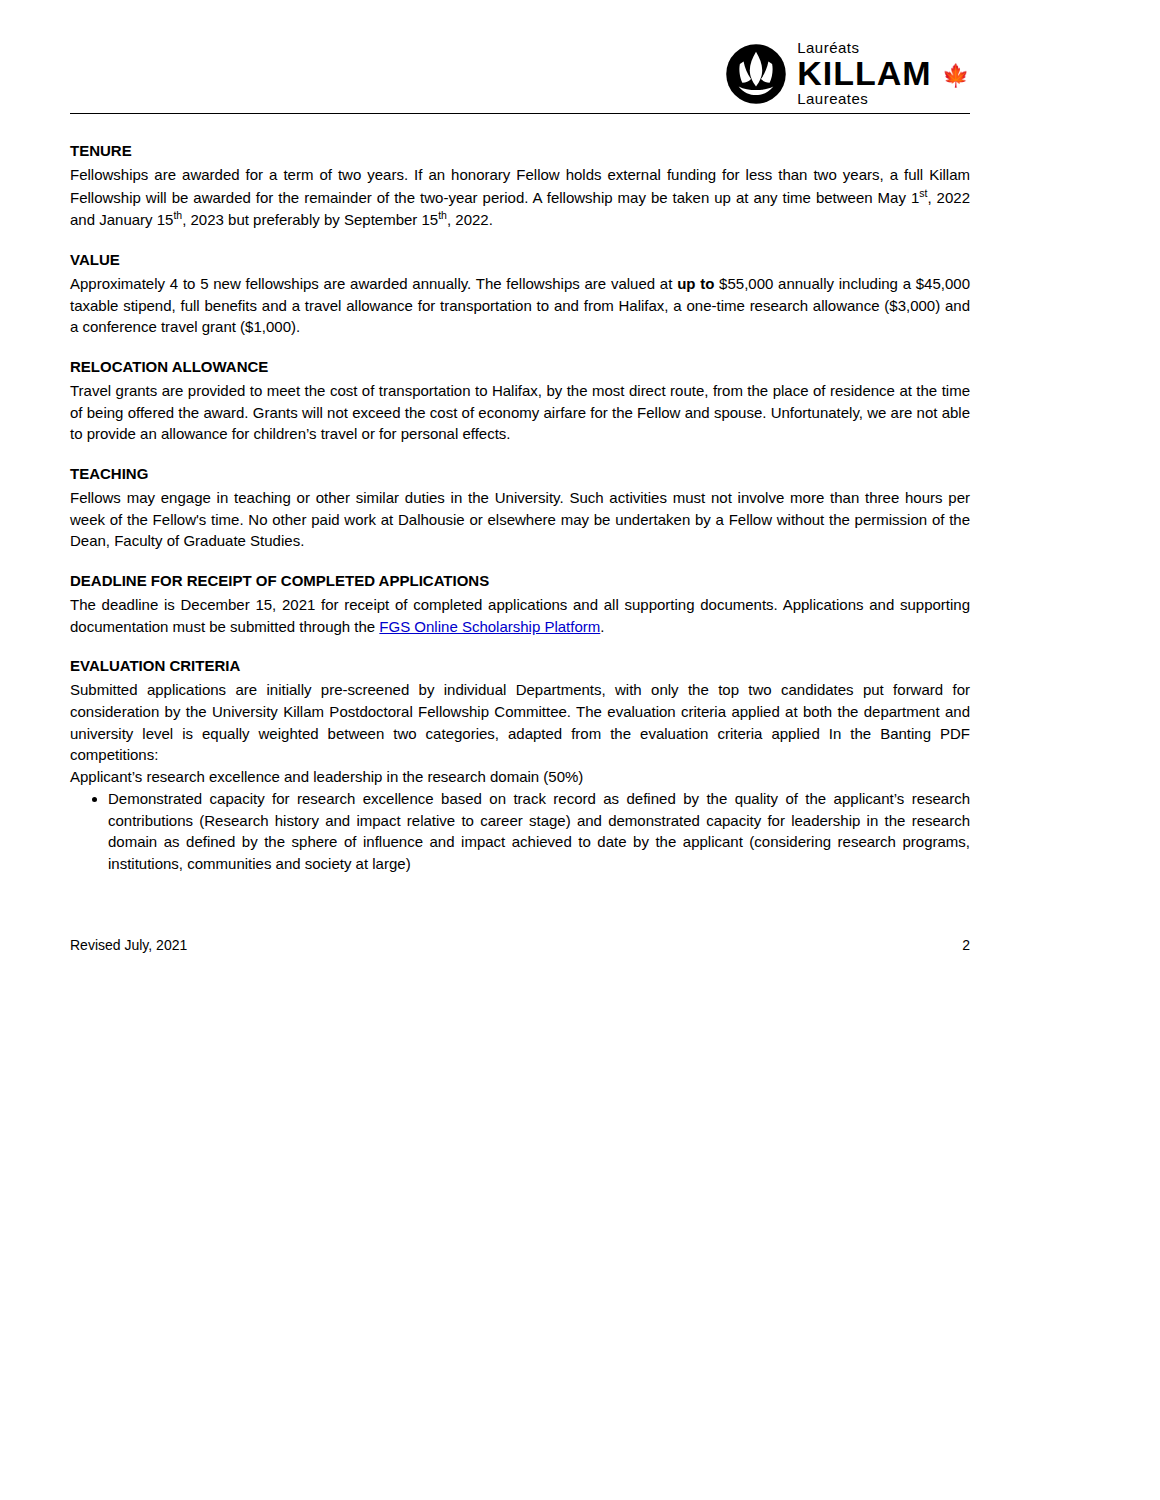Lauréats
KILLAM 🍁
Laureates
Tenure
Fellowships are awarded for a term of two years. If an honorary Fellow holds external funding for less than two years, a full Killam Fellowship will be awarded for the remainder of the two-year period. A fellowship may be taken up at any time between May 1st, 2022 and January 15th, 2023 but preferably by September 15th, 2022.
Value
Approximately 4 to 5 new fellowships are awarded annually. The fellowships are valued at up to $55,000 annually including a $45,000 taxable stipend, full benefits and a travel allowance for transportation to and from Halifax, a one-time research allowance ($3,000) and a conference travel grant ($1,000).
Relocation Allowance
Travel grants are provided to meet the cost of transportation to Halifax, by the most direct route, from the place of residence at the time of being offered the award. Grants will not exceed the cost of economy airfare for the Fellow and spouse. Unfortunately, we are not able to provide an allowance for children’s travel or for personal effects.
Teaching
Fellows may engage in teaching or other similar duties in the University. Such activities must not involve more than three hours per week of the Fellow's time. No other paid work at Dalhousie or elsewhere may be undertaken by a Fellow without the permission of the Dean, Faculty of Graduate Studies.
Deadline for Receipt of Completed Applications
The deadline is December 15, 2021 for receipt of completed applications and all supporting documents. Applications and supporting documentation must be submitted through the FGS Online Scholarship Platform.
Evaluation Criteria
Submitted applications are initially pre-screened by individual Departments, with only the top two candidates put forward for consideration by the University Killam Postdoctoral Fellowship Committee. The evaluation criteria applied at both the department and university level is equally weighted between two categories, adapted from the evaluation criteria applied In the Banting PDF competitions:
Applicant’s research excellence and leadership in the research domain (50%)
Demonstrated capacity for research excellence based on track record as defined by the quality of the applicant’s research contributions (Research history and impact relative to career stage) and demonstrated capacity for leadership in the research domain as defined by the sphere of influence and impact achieved to date by the applicant (considering research programs, institutions, communities and society at large)
Revised July, 2021
2